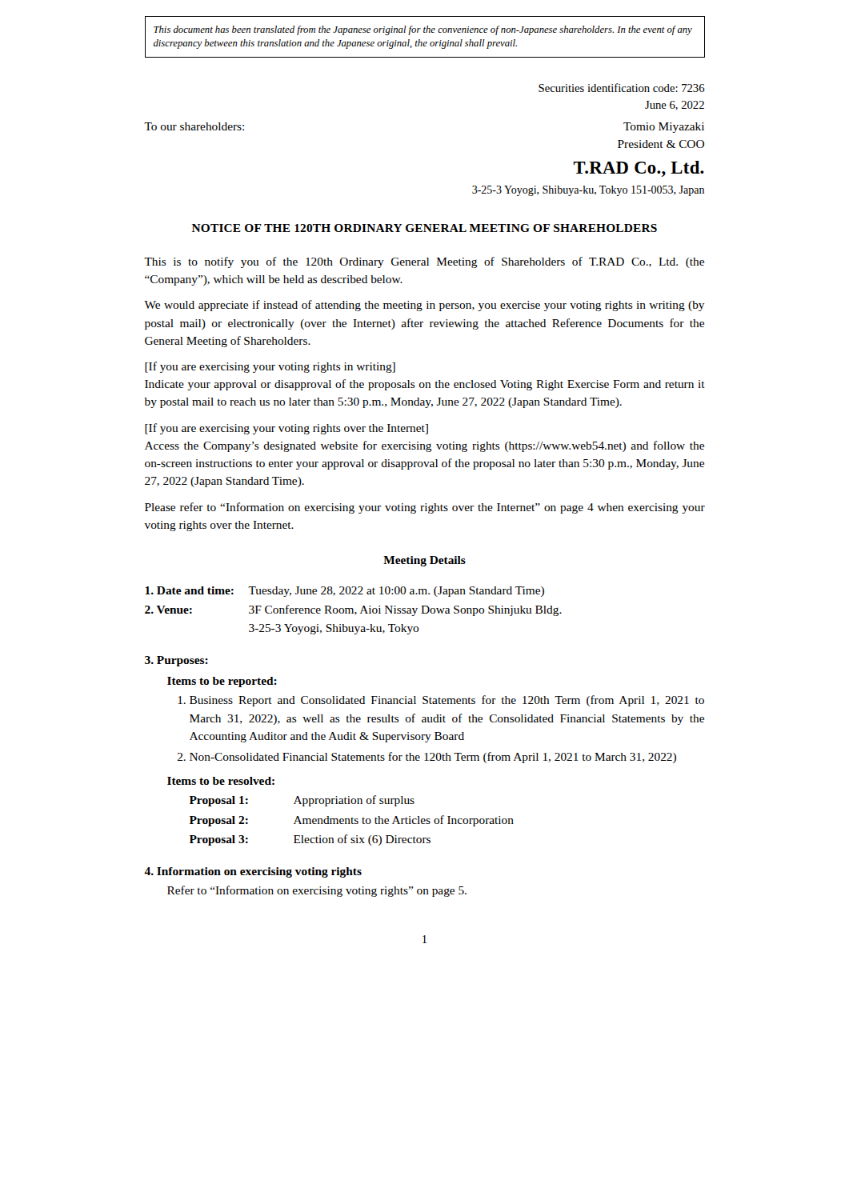This document has been translated from the Japanese original for the convenience of non-Japanese shareholders. In the event of any discrepancy between this translation and the Japanese original, the original shall prevail.
Securities identification code: 7236
June 6, 2022
To our shareholders:
Tomio Miyazaki
President & COO
T.RAD Co., Ltd.
3-25-3 Yoyogi, Shibuya-ku, Tokyo 151-0053, Japan
NOTICE OF THE 120TH ORDINARY GENERAL MEETING OF SHAREHOLDERS
This is to notify you of the 120th Ordinary General Meeting of Shareholders of T.RAD Co., Ltd. (the “Company”), which will be held as described below.
We would appreciate if instead of attending the meeting in person, you exercise your voting rights in writing (by postal mail) or electronically (over the Internet) after reviewing the attached Reference Documents for the General Meeting of Shareholders.
[If you are exercising your voting rights in writing]
Indicate your approval or disapproval of the proposals on the enclosed Voting Right Exercise Form and return it by postal mail to reach us no later than 5:30 p.m., Monday, June 27, 2022 (Japan Standard Time).
[If you are exercising your voting rights over the Internet]
Access the Company’s designated website for exercising voting rights (https://www.web54.net) and follow the on-screen instructions to enter your approval or disapproval of the proposal no later than 5:30 p.m., Monday, June 27, 2022 (Japan Standard Time).
Please refer to “Information on exercising your voting rights over the Internet” on page 4 when exercising your voting rights over the Internet.
Meeting Details
1. Date and time:
Tuesday, June 28, 2022 at 10:00 a.m. (Japan Standard Time)
2. Venue:
3F Conference Room, Aioi Nissay Dowa Sonpo Shinjuku Bldg.
3-25-3 Yoyogi, Shibuya-ku, Tokyo
3. Purposes:
Items to be reported:
Business Report and Consolidated Financial Statements for the 120th Term (from April 1, 2021 to March 31, 2022), as well as the results of audit of the Consolidated Financial Statements by the Accounting Auditor and the Audit & Supervisory Board
Non-Consolidated Financial Statements for the 120th Term (from April 1, 2021 to March 31, 2022)
Items to be resolved:
Proposal 1:
Appropriation of surplus
Proposal 2:
Amendments to the Articles of Incorporation
Proposal 3:
Election of six (6) Directors
4. Information on exercising voting rights
Refer to “Information on exercising voting rights” on page 5.
1